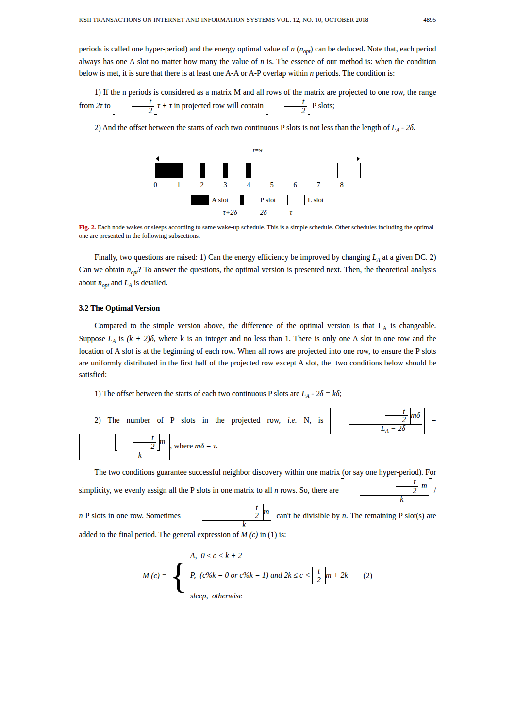KSII Transactions on Internet and Information Systems Vol. 12, No. 10, October 2018 4895
periods is called one hyper-period) and the energy optimal value of n (nopt) can be deduced. Note that, each period always has one A slot no matter how many the value of n is. The essence of our method is: when the condition below is met, it is sure that there is at least one A-A or A-P overlap within n periods. The condition is:
1) If the n periods is considered as a matrix M and all rows of the matrix are projected to one row, the range from 2τ to t 2 τ + τ in projected row will contain t 2 P slots;
2) And the offset between the starts of each two continuous P slots is not less than the length of LA - 2δ.
t=9
012345678
A slot
P slot
L slot
τ+2δ 2δ τ
Fig. 2. Each node wakes or sleeps according to same wake-up schedule. This is a simple schedule. Other schedules including the optimal one are presented in the following subsections.
Finally, two questions are raised: 1) Can the energy efficiency be improved by changing LA at a given DC. 2) Can we obtain nopt? To answer the questions, the optimal version is presented next. Then, the theoretical analysis about nopt and LA is detailed.
3.2 The Optimal Version
Compared to the simple version above, the difference of the optimal version is that LA is changeable. Suppose LA is (k + 2)δ, where k is an integer and no less than 1. There is only one A slot in one row and the location of A slot is at the beginning of each row. When all rows are projected into one row, to ensure the P slots are uniformly distributed in the first half of the projected row except A slot, the two conditions below should be satisfied:
1) The offset between the starts of each two continuous P slots are LA - 2δ = kδ;
2) The number of P slots in the projected row, i.e. N, is t 2mδ LA − 2δ = t 2m k, where mδ = τ.
The two conditions guarantee successful neighbor discovery within one matrix (or say one hyper-period). For simplicity, we evenly assign all the P slots in one matrix to all n rows. So, there are t 2m k / n P slots in one row. Sometimes t 2m k can't be divisible by n. The remaining P slot(s) are added to the final period. The general expression of M (c) in (1) is:
M (c) = {
A, 0 ≤ c < k + 2
P, (c%k = 0 or c%k = 1) and 2k ≤ c < t 2 m + 2k
sleep, otherwise
(2)